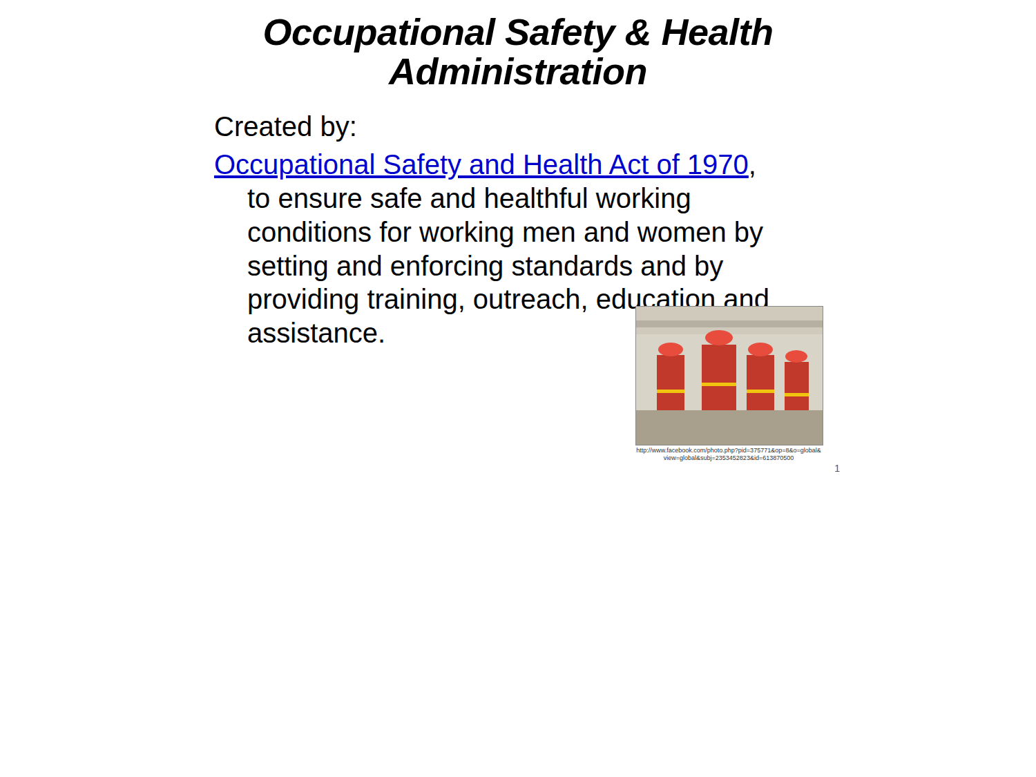Occupational Safety & Health Administration
Created by:
Occupational Safety and Health Act of 1970,
to ensure safe and healthful working conditions for working men and women by setting and enforcing standards and by providing training, outreach, education and assistance.
http://www.facebook.com/photo.php?pid=375771&op=8&o=global&view=global&subj=2353452823&id=613870500
1